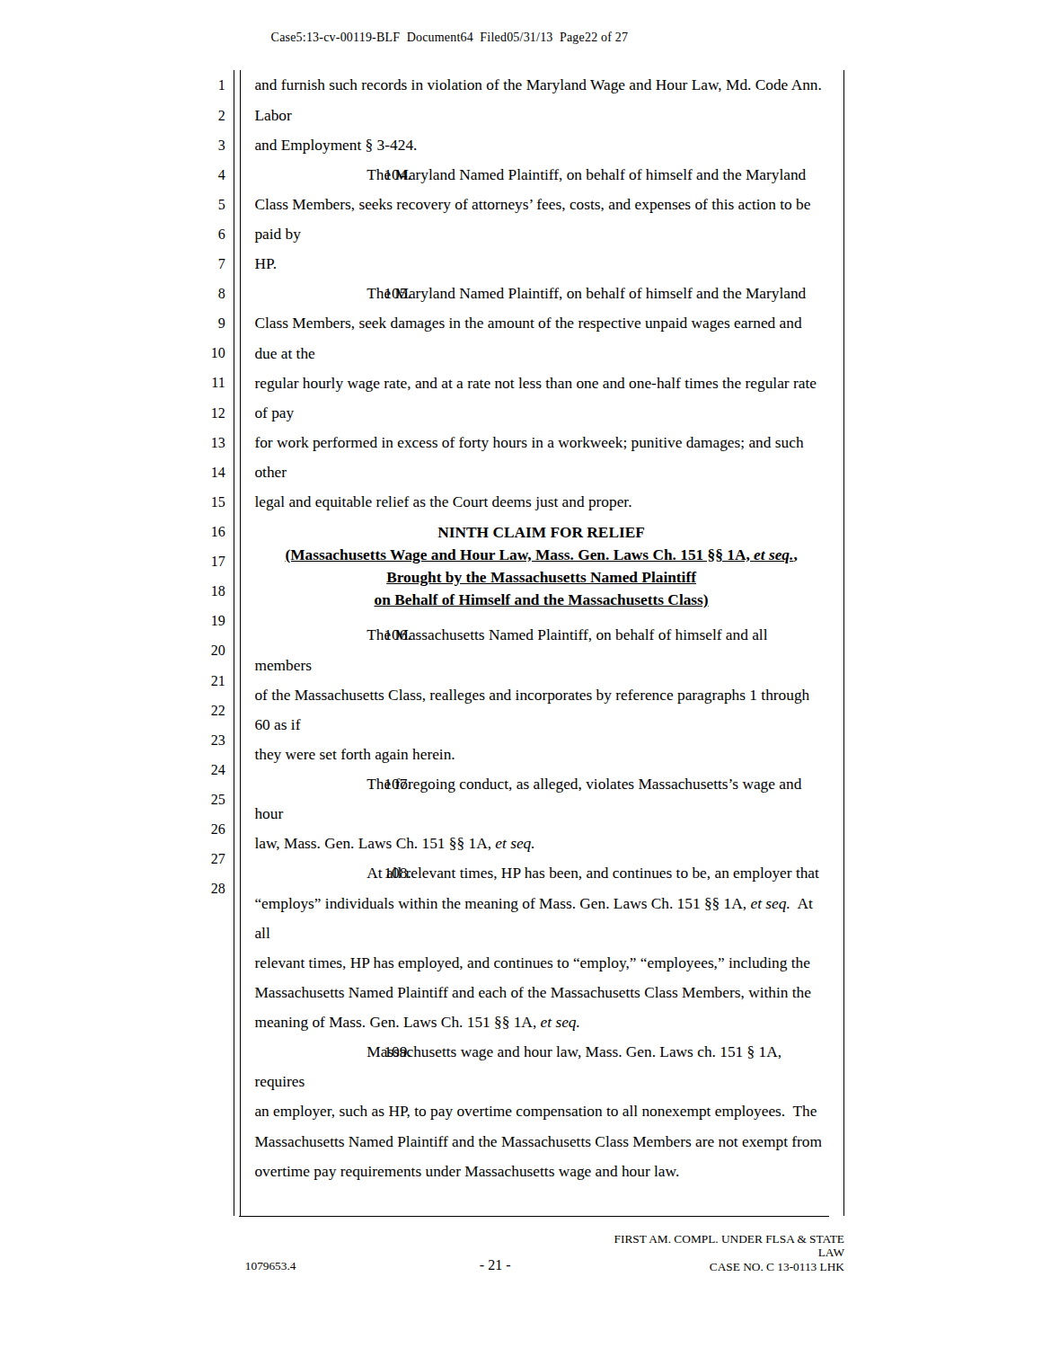Case5:13-cv-00119-BLF Document64 Filed05/31/13 Page22 of 27
1
2
3
4
5
6
7
8
9
10
11
12
13
14
15
16
17
18
19
20
21
22
23
24
25
26
27
28
and furnish such records in violation of the Maryland Wage and Hour Law, Md. Code Ann. Labor
and Employment § 3-424.
104. The Maryland Named Plaintiff, on behalf of himself and the Maryland
Class Members, seeks recovery of attorneys’ fees, costs, and expenses of this action to be paid by
HP.
105. The Maryland Named Plaintiff, on behalf of himself and the Maryland
Class Members, seek damages in the amount of the respective unpaid wages earned and due at the
regular hourly wage rate, and at a rate not less than one and one-half times the regular rate of pay
for work performed in excess of forty hours in a workweek; punitive damages; and such other
legal and equitable relief as the Court deems just and proper.
NINTH CLAIM FOR RELIEF
(Massachusetts Wage and Hour Law, Mass. Gen. Laws Ch. 151 §§ 1A, et seq.,
Brought by the Massachusetts Named Plaintiff
on Behalf of Himself and the Massachusetts Class)
106. The Massachusetts Named Plaintiff, on behalf of himself and all members
of the Massachusetts Class, realleges and incorporates by reference paragraphs 1 through 60 as if
they were set forth again herein.
107. The foregoing conduct, as alleged, violates Massachusetts’s wage and hour
law, Mass. Gen. Laws Ch. 151 §§ 1A, et seq.
108. At all relevant times, HP has been, and continues to be, an employer that
“employs” individuals within the meaning of Mass. Gen. Laws Ch. 151 §§ 1A, et seq. At all
relevant times, HP has employed, and continues to “employ,” “employees,” including the
Massachusetts Named Plaintiff and each of the Massachusetts Class Members, within the
meaning of Mass. Gen. Laws Ch. 151 §§ 1A, et seq.
109. Massachusetts wage and hour law, Mass. Gen. Laws ch. 151 § 1A, requires
an employer, such as HP, to pay overtime compensation to all nonexempt employees. The
Massachusetts Named Plaintiff and the Massachusetts Class Members are not exempt from
overtime pay requirements under Massachusetts wage and hour law.
1079653.4
- 21 -
FIRST AM. COMPL. UNDER FLSA & STATE LAW
CASE NO. C 13-0113 LHK